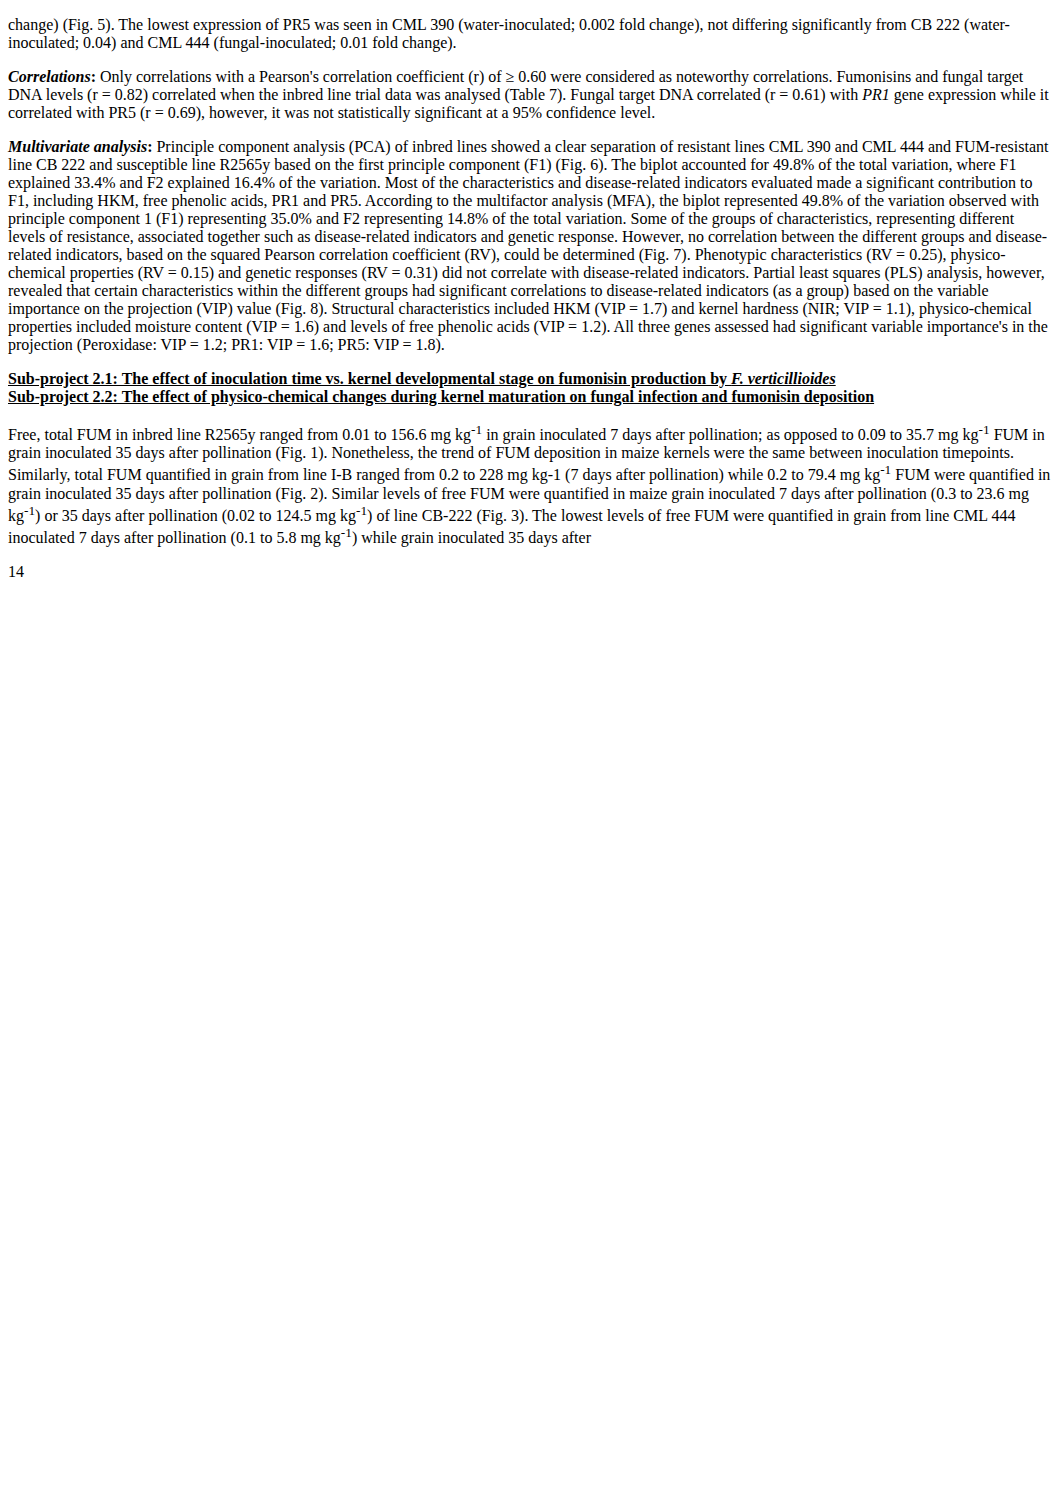change) (Fig. 5). The lowest expression of PR5 was seen in CML 390 (water-inoculated; 0.002 fold change), not differing significantly from CB 222 (water-inoculated; 0.04) and CML 444 (fungal-inoculated; 0.01 fold change).
Correlations: Only correlations with a Pearson's correlation coefficient (r) of ≥ 0.60 were considered as noteworthy correlations. Fumonisins and fungal target DNA levels (r = 0.82) correlated when the inbred line trial data was analysed (Table 7). Fungal target DNA correlated (r = 0.61) with PR1 gene expression while it correlated with PR5 (r = 0.69), however, it was not statistically significant at a 95% confidence level.
Multivariate analysis: Principle component analysis (PCA) of inbred lines showed a clear separation of resistant lines CML 390 and CML 444 and FUM-resistant line CB 222 and susceptible line R2565y based on the first principle component (F1) (Fig. 6). The biplot accounted for 49.8% of the total variation, where F1 explained 33.4% and F2 explained 16.4% of the variation. Most of the characteristics and disease-related indicators evaluated made a significant contribution to F1, including HKM, free phenolic acids, PR1 and PR5. According to the multifactor analysis (MFA), the biplot represented 49.8% of the variation observed with principle component 1 (F1) representing 35.0% and F2 representing 14.8% of the total variation. Some of the groups of characteristics, representing different levels of resistance, associated together such as disease-related indicators and genetic response. However, no correlation between the different groups and disease-related indicators, based on the squared Pearson correlation coefficient (RV), could be determined (Fig. 7). Phenotypic characteristics (RV = 0.25), physico-chemical properties (RV = 0.15) and genetic responses (RV = 0.31) did not correlate with disease-related indicators. Partial least squares (PLS) analysis, however, revealed that certain characteristics within the different groups had significant correlations to disease-related indicators (as a group) based on the variable importance on the projection (VIP) value (Fig. 8). Structural characteristics included HKM (VIP = 1.7) and kernel hardness (NIR; VIP = 1.1), physico-chemical properties included moisture content (VIP = 1.6) and levels of free phenolic acids (VIP = 1.2). All three genes assessed had significant variable importance's in the projection (Peroxidase: VIP = 1.2; PR1: VIP = 1.6; PR5: VIP = 1.8).
Sub-project 2.1: The effect of inoculation time vs. kernel developmental stage on fumonisin production by F. verticillioides
Sub-project 2.2: The effect of physico-chemical changes during kernel maturation on fungal infection and fumonisin deposition
Free, total FUM in inbred line R2565y ranged from 0.01 to 156.6 mg kg-1 in grain inoculated 7 days after pollination; as opposed to 0.09 to 35.7 mg kg-1 FUM in grain inoculated 35 days after pollination (Fig. 1). Nonetheless, the trend of FUM deposition in maize kernels were the same between inoculation timepoints. Similarly, total FUM quantified in grain from line I-B ranged from 0.2 to 228 mg kg-1 (7 days after pollination) while 0.2 to 79.4 mg kg-1 FUM were quantified in grain inoculated 35 days after pollination (Fig. 2). Similar levels of free FUM were quantified in maize grain inoculated 7 days after pollination (0.3 to 23.6 mg kg-1) or 35 days after pollination (0.02 to 124.5 mg kg-1) of line CB-222 (Fig. 3). The lowest levels of free FUM were quantified in grain from line CML 444 inoculated 7 days after pollination (0.1 to 5.8 mg kg-1) while grain inoculated 35 days after
14